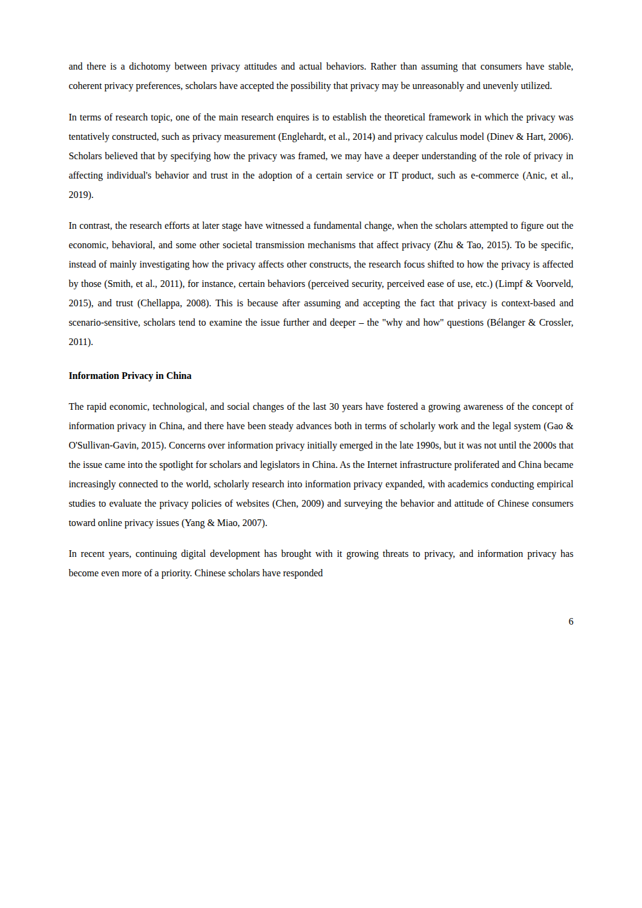and there is a dichotomy between privacy attitudes and actual behaviors. Rather than assuming that consumers have stable, coherent privacy preferences, scholars have accepted the possibility that privacy may be unreasonably and unevenly utilized.
In terms of research topic, one of the main research enquires is to establish the theoretical framework in which the privacy was tentatively constructed, such as privacy measurement (Englehardt, et al., 2014) and privacy calculus model (Dinev & Hart, 2006). Scholars believed that by specifying how the privacy was framed, we may have a deeper understanding of the role of privacy in affecting individual's behavior and trust in the adoption of a certain service or IT product, such as e-commerce (Anic, et al., 2019).
In contrast, the research efforts at later stage have witnessed a fundamental change, when the scholars attempted to figure out the economic, behavioral, and some other societal transmission mechanisms that affect privacy (Zhu & Tao, 2015). To be specific, instead of mainly investigating how the privacy affects other constructs, the research focus shifted to how the privacy is affected by those (Smith, et al., 2011), for instance, certain behaviors (perceived security, perceived ease of use, etc.) (Limpf & Voorveld, 2015), and trust (Chellappa, 2008). This is because after assuming and accepting the fact that privacy is context-based and scenario-sensitive, scholars tend to examine the issue further and deeper – the "why and how" questions (Bélanger & Crossler, 2011).
Information Privacy in China
The rapid economic, technological, and social changes of the last 30 years have fostered a growing awareness of the concept of information privacy in China, and there have been steady advances both in terms of scholarly work and the legal system (Gao & O'Sullivan-Gavin, 2015). Concerns over information privacy initially emerged in the late 1990s, but it was not until the 2000s that the issue came into the spotlight for scholars and legislators in China. As the Internet infrastructure proliferated and China became increasingly connected to the world, scholarly research into information privacy expanded, with academics conducting empirical studies to evaluate the privacy policies of websites (Chen, 2009) and surveying the behavior and attitude of Chinese consumers toward online privacy issues (Yang & Miao, 2007).
In recent years, continuing digital development has brought with it growing threats to privacy, and information privacy has become even more of a priority. Chinese scholars have responded
6